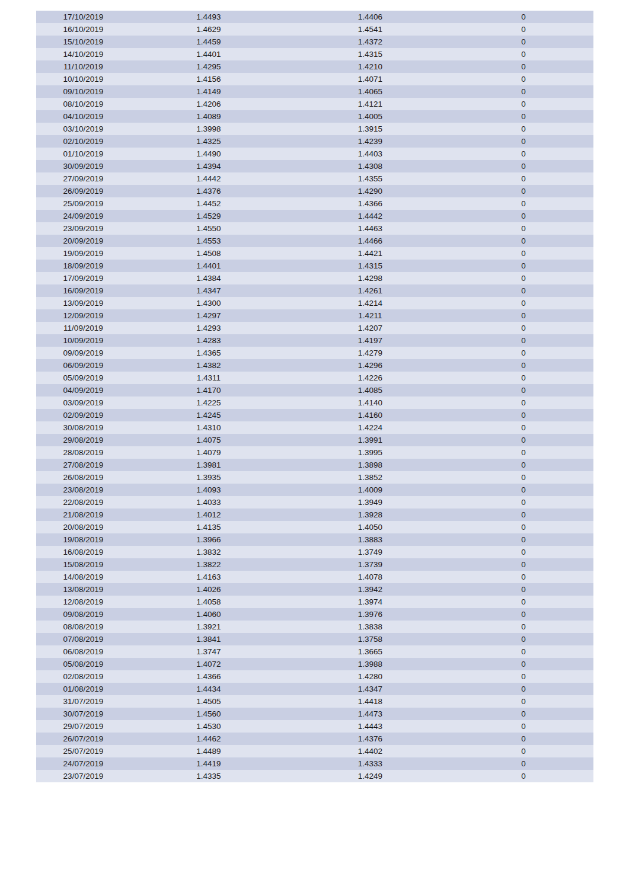| 17/10/2019 | 1.4493 | 1.4406 | 0 |
| 16/10/2019 | 1.4629 | 1.4541 | 0 |
| 15/10/2019 | 1.4459 | 1.4372 | 0 |
| 14/10/2019 | 1.4401 | 1.4315 | 0 |
| 11/10/2019 | 1.4295 | 1.4210 | 0 |
| 10/10/2019 | 1.4156 | 1.4071 | 0 |
| 09/10/2019 | 1.4149 | 1.4065 | 0 |
| 08/10/2019 | 1.4206 | 1.4121 | 0 |
| 04/10/2019 | 1.4089 | 1.4005 | 0 |
| 03/10/2019 | 1.3998 | 1.3915 | 0 |
| 02/10/2019 | 1.4325 | 1.4239 | 0 |
| 01/10/2019 | 1.4490 | 1.4403 | 0 |
| 30/09/2019 | 1.4394 | 1.4308 | 0 |
| 27/09/2019 | 1.4442 | 1.4355 | 0 |
| 26/09/2019 | 1.4376 | 1.4290 | 0 |
| 25/09/2019 | 1.4452 | 1.4366 | 0 |
| 24/09/2019 | 1.4529 | 1.4442 | 0 |
| 23/09/2019 | 1.4550 | 1.4463 | 0 |
| 20/09/2019 | 1.4553 | 1.4466 | 0 |
| 19/09/2019 | 1.4508 | 1.4421 | 0 |
| 18/09/2019 | 1.4401 | 1.4315 | 0 |
| 17/09/2019 | 1.4384 | 1.4298 | 0 |
| 16/09/2019 | 1.4347 | 1.4261 | 0 |
| 13/09/2019 | 1.4300 | 1.4214 | 0 |
| 12/09/2019 | 1.4297 | 1.4211 | 0 |
| 11/09/2019 | 1.4293 | 1.4207 | 0 |
| 10/09/2019 | 1.4283 | 1.4197 | 0 |
| 09/09/2019 | 1.4365 | 1.4279 | 0 |
| 06/09/2019 | 1.4382 | 1.4296 | 0 |
| 05/09/2019 | 1.4311 | 1.4226 | 0 |
| 04/09/2019 | 1.4170 | 1.4085 | 0 |
| 03/09/2019 | 1.4225 | 1.4140 | 0 |
| 02/09/2019 | 1.4245 | 1.4160 | 0 |
| 30/08/2019 | 1.4310 | 1.4224 | 0 |
| 29/08/2019 | 1.4075 | 1.3991 | 0 |
| 28/08/2019 | 1.4079 | 1.3995 | 0 |
| 27/08/2019 | 1.3981 | 1.3898 | 0 |
| 26/08/2019 | 1.3935 | 1.3852 | 0 |
| 23/08/2019 | 1.4093 | 1.4009 | 0 |
| 22/08/2019 | 1.4033 | 1.3949 | 0 |
| 21/08/2019 | 1.4012 | 1.3928 | 0 |
| 20/08/2019 | 1.4135 | 1.4050 | 0 |
| 19/08/2019 | 1.3966 | 1.3883 | 0 |
| 16/08/2019 | 1.3832 | 1.3749 | 0 |
| 15/08/2019 | 1.3822 | 1.3739 | 0 |
| 14/08/2019 | 1.4163 | 1.4078 | 0 |
| 13/08/2019 | 1.4026 | 1.3942 | 0 |
| 12/08/2019 | 1.4058 | 1.3974 | 0 |
| 09/08/2019 | 1.4060 | 1.3976 | 0 |
| 08/08/2019 | 1.3921 | 1.3838 | 0 |
| 07/08/2019 | 1.3841 | 1.3758 | 0 |
| 06/08/2019 | 1.3747 | 1.3665 | 0 |
| 05/08/2019 | 1.4072 | 1.3988 | 0 |
| 02/08/2019 | 1.4366 | 1.4280 | 0 |
| 01/08/2019 | 1.4434 | 1.4347 | 0 |
| 31/07/2019 | 1.4505 | 1.4418 | 0 |
| 30/07/2019 | 1.4560 | 1.4473 | 0 |
| 29/07/2019 | 1.4530 | 1.4443 | 0 |
| 26/07/2019 | 1.4462 | 1.4376 | 0 |
| 25/07/2019 | 1.4489 | 1.4402 | 0 |
| 24/07/2019 | 1.4419 | 1.4333 | 0 |
| 23/07/2019 | 1.4335 | 1.4249 | 0 |